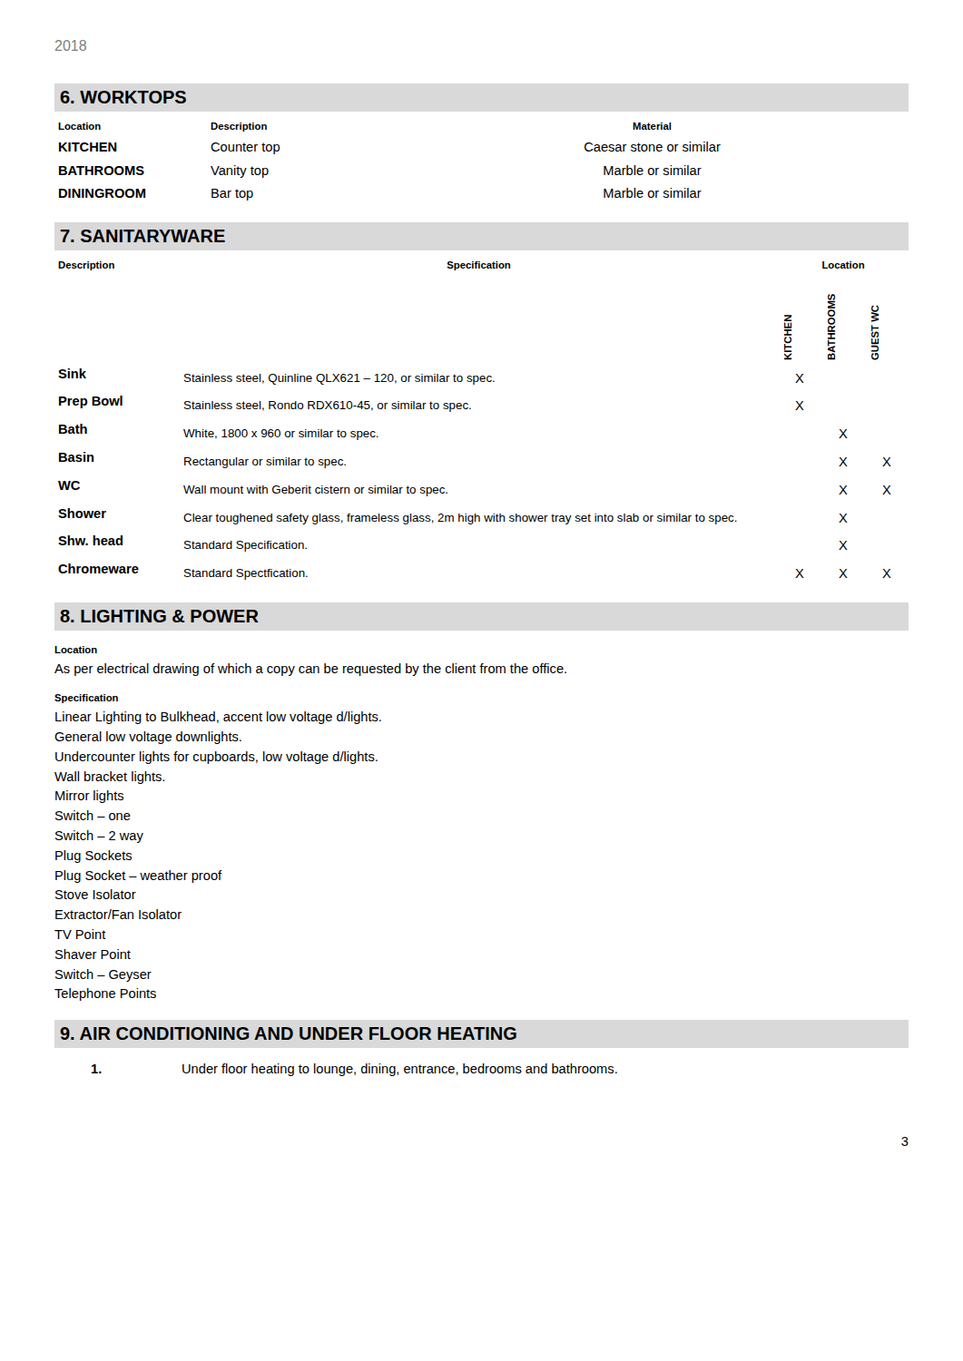2018
6. WORKTOPS
| Location | Description | Material |
| --- | --- | --- |
| KITCHEN | Counter top | Caesar stone or similar |
| BATHROOMS | Vanity top | Marble or similar |
| DININGROOM | Bar top | Marble or similar |
7. SANITARYWARE
| Description | Specification | Location |
| --- | --- | --- |
| | | KITCHEN | BATHROOMS | GUEST WC |
| Sink | Stainless steel, Quinline QLX621 – 120, or similar to spec. | X | | |
| Prep Bowl | Stainless steel, Rondo RDX610-45, or similar to spec. | X | | |
| Bath | White, 1800 x 960 or similar to spec. | | X | |
| Basin | Rectangular or similar to spec. | | X | X |
| WC | Wall mount with Geberit cistern or similar to spec. | | X | X |
| Shower | Clear toughened safety glass, frameless glass, 2m high with shower tray set into slab or similar to spec. | | X | |
| Shw. head | Standard Specification. | | X | |
| Chromeware | Standard Spectfication. | X | X | X |
8. LIGHTING & POWER
Location
As per electrical drawing of which a copy can be requested by the client from the office.
Specification
Linear Lighting to Bulkhead, accent low voltage d/lights.
General low voltage downlights.
Undercounter lights for cupboards, low voltage d/lights.
Wall bracket lights.
Mirror lights
Switch – one
Switch – 2 way
Plug Sockets
Plug Socket – weather proof
Stove Isolator
Extractor/Fan Isolator
TV Point
Shaver Point
Switch – Geyser
Telephone Points
9. AIR CONDITIONING AND UNDER FLOOR HEATING
1.
Under floor heating to lounge, dining, entrance, bedrooms and bathrooms.
3